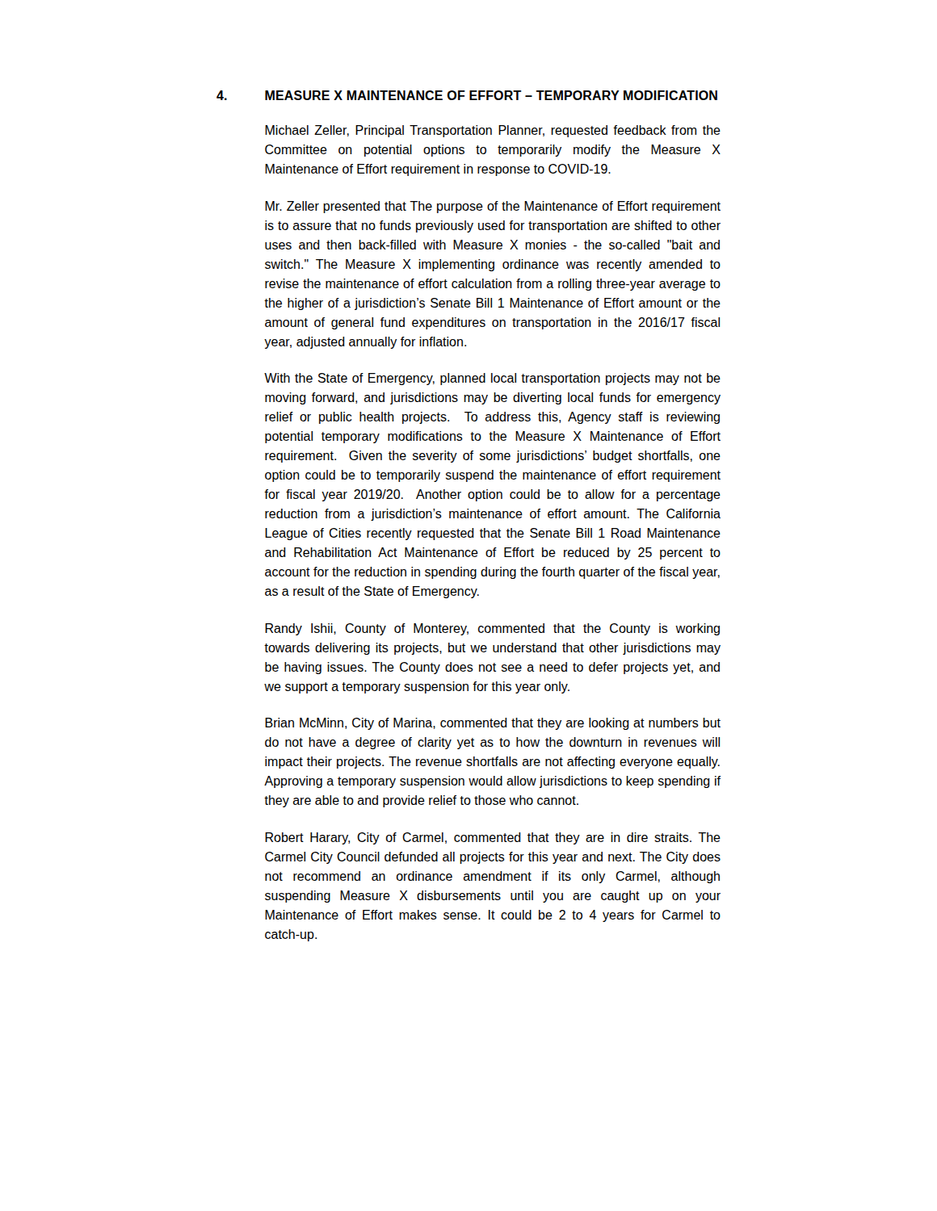4.
MEASURE X MAINTENANCE OF EFFORT – TEMPORARY MODIFICATION
Michael Zeller, Principal Transportation Planner, requested feedback from the Committee on potential options to temporarily modify the Measure X Maintenance of Effort requirement in response to COVID-19.
Mr. Zeller presented that The purpose of the Maintenance of Effort requirement is to assure that no funds previously used for transportation are shifted to other uses and then back-filled with Measure X monies - the so-called "bait and switch." The Measure X implementing ordinance was recently amended to revise the maintenance of effort calculation from a rolling three-year average to the higher of a jurisdiction’s Senate Bill 1 Maintenance of Effort amount or the amount of general fund expenditures on transportation in the 2016/17 fiscal year, adjusted annually for inflation.
With the State of Emergency, planned local transportation projects may not be moving forward, and jurisdictions may be diverting local funds for emergency relief or public health projects. To address this, Agency staff is reviewing potential temporary modifications to the Measure X Maintenance of Effort requirement. Given the severity of some jurisdictions’ budget shortfalls, one option could be to temporarily suspend the maintenance of effort requirement for fiscal year 2019/20. Another option could be to allow for a percentage reduction from a jurisdiction’s maintenance of effort amount. The California League of Cities recently requested that the Senate Bill 1 Road Maintenance and Rehabilitation Act Maintenance of Effort be reduced by 25 percent to account for the reduction in spending during the fourth quarter of the fiscal year, as a result of the State of Emergency.
Randy Ishii, County of Monterey, commented that the County is working towards delivering its projects, but we understand that other jurisdictions may be having issues. The County does not see a need to defer projects yet, and we support a temporary suspension for this year only.
Brian McMinn, City of Marina, commented that they are looking at numbers but do not have a degree of clarity yet as to how the downturn in revenues will impact their projects. The revenue shortfalls are not affecting everyone equally. Approving a temporary suspension would allow jurisdictions to keep spending if they are able to and provide relief to those who cannot.
Robert Harary, City of Carmel, commented that they are in dire straits. The Carmel City Council defunded all projects for this year and next. The City does not recommend an ordinance amendment if its only Carmel, although suspending Measure X disbursements until you are caught up on your Maintenance of Effort makes sense. It could be 2 to 4 years for Carmel to catch-up.